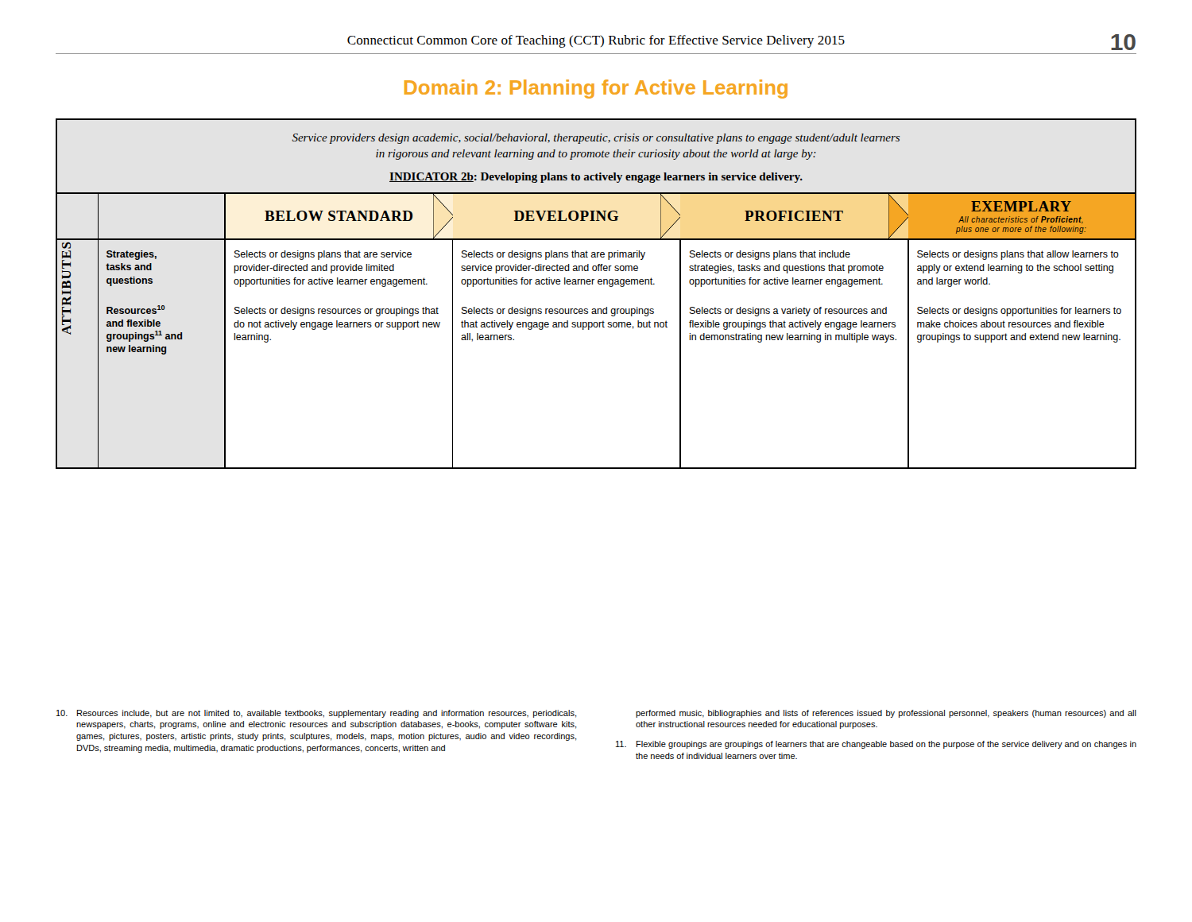Connecticut Common Core of Teaching (CCT) Rubric for Effective Service Delivery 2015
10
Domain 2: Planning for Active Learning
| Service providers design academic, social/behavioral, therapeutic, crisis or consultative plans to engage student/adult learners in rigorous and relevant learning and to promote their curiosity about the world at large by: INDICATOR 2b : Developing plans to actively engage learners in service delivery. |
| | | BELOW STANDARD | DEVELOPING | PROFICIENT | EXEMPLARY All characteristics of Proficient , plus one or more of the following: |
| ATTRIBUTES | Strategies, tasks and questions | Selects or designs plans that are service provider-directed and provide limited opportunities for active learner engagement. | Selects or designs plans that are primarily service provider-directed and offer some opportunities for active learner engagement. | Selects or designs plans that include strategies, tasks and questions that promote opportunities for active learner engagement. | Selects or designs plans that allow learners to apply or extend learning to the school setting and larger world. |
| Resources 10 and flexible groupings 11 and new learning | Selects or designs resources or groupings that do not actively engage learners or support new learning. | Selects or designs resources and groupings that actively engage and support some, but not all, learners. | Selects or designs a variety of resources and flexible groupings that actively engage learners in demonstrating new learning in multiple ways. | Selects or designs opportunities for learners to make choices about resources and flexible groupings to support and extend new learning. |
10.
Resources include, but are not limited to, available textbooks, supplementary reading and information resources, periodicals, newspapers, charts, programs, online and electronic resources and subscription databases, e-books, computer software kits, games, pictures, posters, artistic prints, study prints, sculptures, models, maps, motion pictures, audio and video recordings, DVDs, streaming media, multimedia, dramatic productions, performances, concerts, written and
performed music, bibliographies and lists of references issued by professional personnel, speakers (human resources) and all other instructional resources needed for educational purposes.
11.
Flexible groupings are groupings of learners that are changeable based on the purpose of the service delivery and on changes in the needs of individual learners over time.